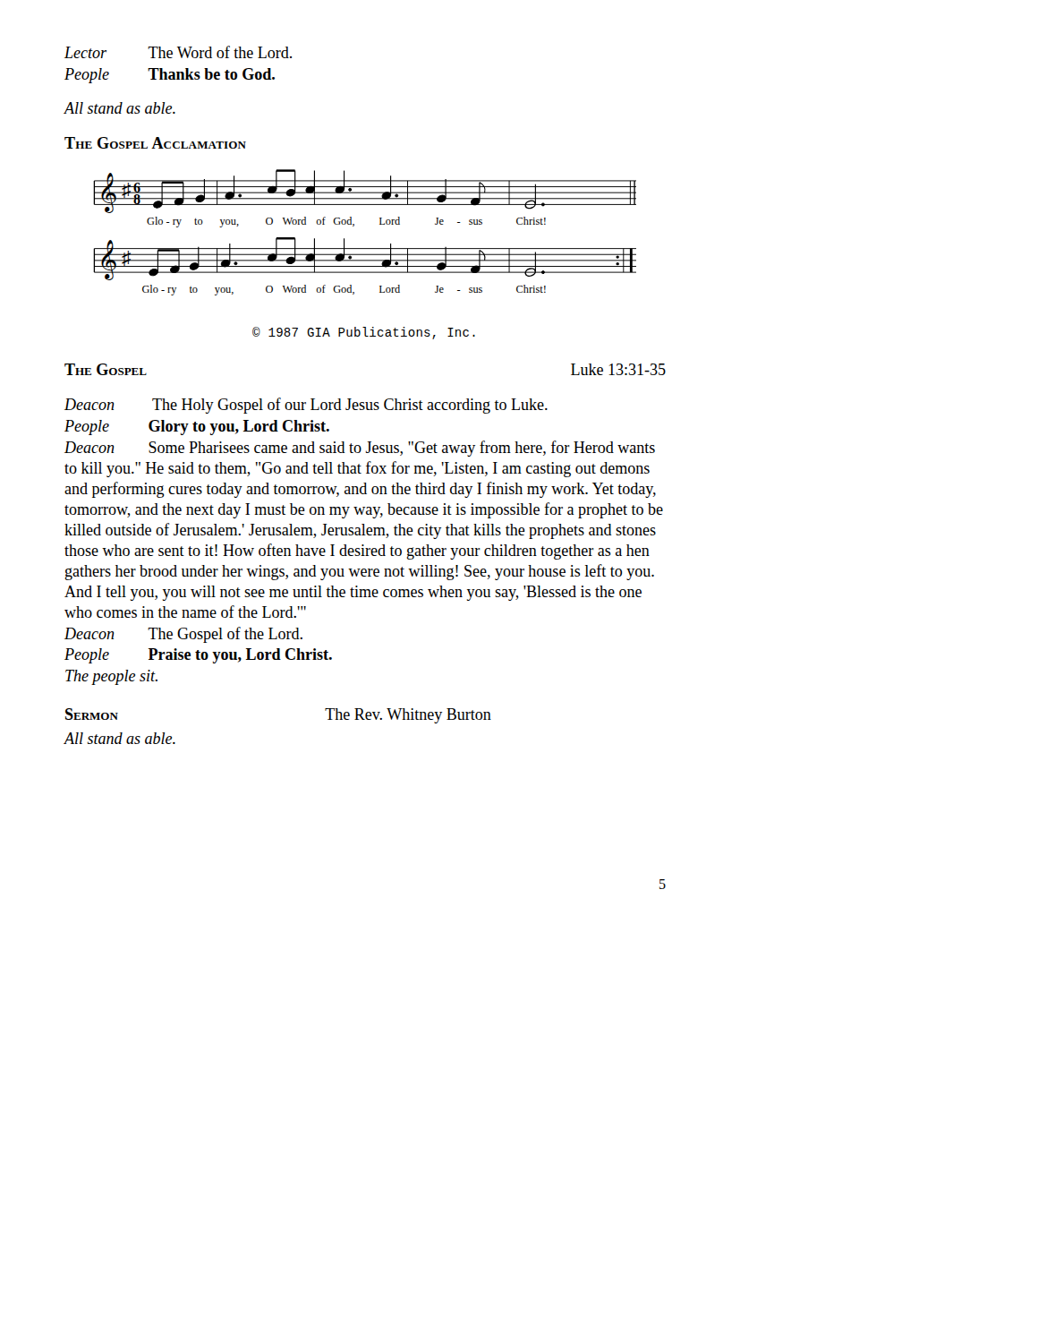Lector The Word of the Lord.
People Thanks be to God.
All stand as able.
The Gospel Acclamation
𝄞 ♯ 6 8 Glo - ry to you, O Word of God, Lord Je - sus Christ! 𝄞 ♯ Glo - ry to you, O Word of God, Lord Je - sus Christ!
© 1987 GIA Publications, Inc.
The Gospel
Luke 13:31-35
Deacon The Holy Gospel of our Lord Jesus Christ according to Luke.
People Glory to you, Lord Christ.
Deacon Some Pharisees came and said to Jesus, "Get away from here, for Herod wants to kill you." He said to them, "Go and tell that fox for me, 'Listen, I am casting out demons and performing cures today and tomorrow, and on the third day I finish my work. Yet today, tomorrow, and the next day I must be on my way, because it is impossible for a prophet to be killed outside of Jerusalem.' Jerusalem, Jerusalem, the city that kills the prophets and stones those who are sent to it! How often have I desired to gather your children together as a hen gathers her brood under her wings, and you were not willing! See, your house is left to you. And I tell you, you will not see me until the time comes when you say, 'Blessed is the one who comes in the name of the Lord.'"
Deacon The Gospel of the Lord.
People Praise to you, Lord Christ.
The people sit.
Sermon
The Rev. Whitney Burton
All stand as able.
5